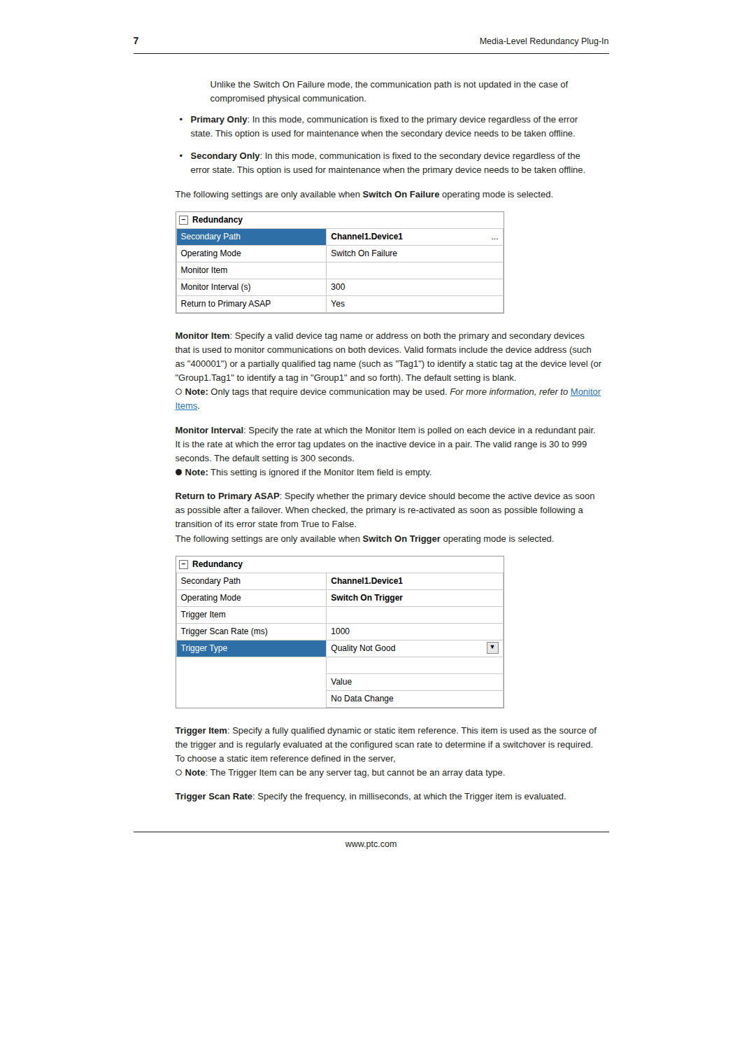7
Media-Level Redundancy Plug-In
Unlike the Switch On Failure mode, the communication path is not updated in the case of compromised physical communication.
Primary Only: In this mode, communication is fixed to the primary device regardless of the error state. This option is used for maintenance when the secondary device needs to be taken offline.
Secondary Only: In this mode, communication is fixed to the secondary device regardless of the error state. This option is used for maintenance when the primary device needs to be taken offline.
The following settings are only available when Switch On Failure operating mode is selected.
| − Redundancy |
| Secondary Path | Channel1.Device1 ... |
| Operating Mode | Switch On Failure |
| Monitor Item | |
| Monitor Interval (s) | 300 |
| Return to Primary ASAP | Yes |
Monitor Item: Specify a valid device tag name or address on both the primary and secondary devices that is used to monitor communications on both devices. Valid formats include the device address (such as "400001") or a partially qualified tag name (such as "Tag1") to identify a static tag at the device level (or "Group1.Tag1" to identify a tag in "Group1" and so forth). The default setting is blank.
Note: Only tags that require device communication may be used. For more information, refer to Monitor Items.
Monitor Interval: Specify the rate at which the Monitor Item is polled on each device in a redundant pair. It is the rate at which the error tag updates on the inactive device in a pair. The valid range is 30 to 999 seconds. The default setting is 300 seconds.
Note: This setting is ignored if the Monitor Item field is empty.
Return to Primary ASAP: Specify whether the primary device should become the active device as soon as possible after a failover. When checked, the primary is re-activated as soon as possible following a transition of its error state from True to False.
The following settings are only available when Switch On Trigger operating mode is selected.
| − Redundancy |
| Secondary Path | Channel1.Device1 |
| Operating Mode | Switch On Trigger |
| Trigger Item | |
| Trigger Scan Rate (ms) | 1000 |
| Trigger Type | Quality Not Good ▼ |
| | Quality Not Good |
| | Value |
| | No Data Change |
Trigger Item: Specify a fully qualified dynamic or static item reference. This item is used as the source of the trigger and is regularly evaluated at the configured scan rate to determine if a switchover is required. To choose a static item reference defined in the server,
Note: The Trigger Item can be any server tag, but cannot be an array data type.
Trigger Scan Rate: Specify the frequency, in milliseconds, at which the Trigger item is evaluated.
www.ptc.com